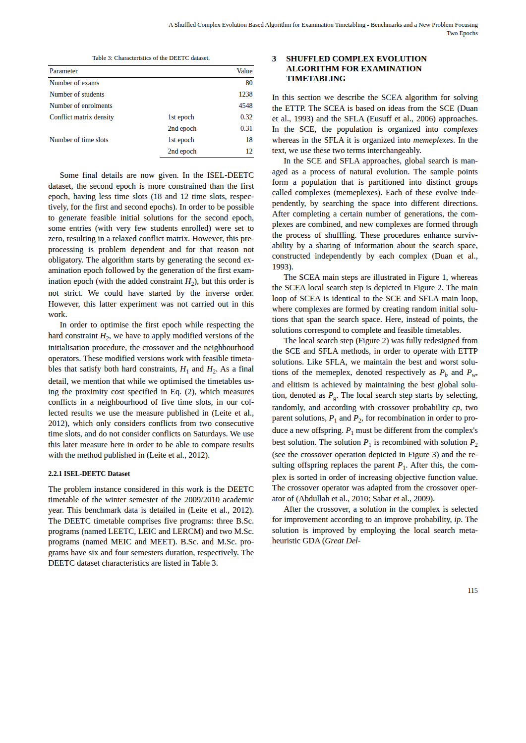A Shuffled Complex Evolution Based Algorithm for Examination Timetabling - Benchmarks and a New Problem Focusing Two Epochs
Table 3: Characteristics of the DEETC dataset.
| Parameter | | Value |
| --- | --- | --- |
| Number of exams | | 80 |
| Number of students | | 1238 |
| Number of enrolments | | 4548 |
| Conflict matrix density | 1st epoch | 0.32 |
| 2nd epoch | 0.31 |
| Number of time slots | 1st epoch | 18 |
| 2nd epoch | 12 |
Some final details are now given. In the ISEL-DEETC dataset, the second epoch is more constrained than the first epoch, having less time slots (18 and 12 time slots, respectively, for the first and second epochs). In order to be possible to generate feasible initial solutions for the second epoch, some entries (with very few students enrolled) were set to zero, resulting in a relaxed conflict matrix. However, this pre-processing is problem dependent and for that reason not obligatory. The algorithm starts by generating the second examination epoch followed by the generation of the first examination epoch (with the added constraint H2), but this order is not strict. We could have started by the inverse order. However, this latter experiment was not carried out in this work.
In order to optimise the first epoch while respecting the hard constraint H2, we have to apply modified versions of the initialisation procedure, the crossover and the neighbourhood operators. These modified versions work with feasible timetables that satisfy both hard constraints, H1 and H2. As a final detail, we mention that while we optimised the timetables using the proximity cost specified in Eq. (2), which measures conflicts in a neighbourhood of five time slots, in our collected results we use the measure published in (Leite et al., 2012), which only considers conflicts from two consecutive time slots, and do not consider conflicts on Saturdays. We use this later measure here in order to be able to compare results with the method published in (Leite et al., 2012).
2.2.1 ISEL-DEETC Dataset
The problem instance considered in this work is the DEETC timetable of the winter semester of the 2009/2010 academic year. This benchmark data is detailed in (Leite et al., 2012). The DEETC timetable comprises five programs: three B.Sc. programs (named LEETC, LEIC and LERCM) and two M.Sc. programs (named MEIC and MEET). B.Sc. and M.Sc. programs have six and four semesters duration, respectively. The DEETC dataset characteristics are listed in Table 3.
3 Shuffled Complex Evolution Algorithm for Examination Timetabling
In this section we describe the SCEA algorithm for solving the ETTP. The SCEA is based on ideas from the SCE (Duan et al., 1993) and the SFLA (Eusuff et al., 2006) approaches. In the SCE, the population is organized into complexes whereas in the SFLA it is organized into memeplexes. In the text, we use these two terms interchangeably.
In the SCE and SFLA approaches, global search is managed as a process of natural evolution. The sample points form a population that is partitioned into distinct groups called complexes (memeplexes). Each of these evolve independently, by searching the space into different directions. After completing a certain number of generations, the complexes are combined, and new complexes are formed through the process of shuffling. These procedures enhance survivability by a sharing of information about the search space, constructed independently by each complex (Duan et al., 1993).
The SCEA main steps are illustrated in Figure 1, whereas the SCEA local search step is depicted in Figure 2. The main loop of SCEA is identical to the SCE and SFLA main loop, where complexes are formed by creating random initial solutions that span the search space. Here, instead of points, the solutions correspond to complete and feasible timetables.
The local search step (Figure 2) was fully redesigned from the SCE and SFLA methods, in order to operate with ETTP solutions. Like SFLA, we maintain the best and worst solutions of the memeplex, denoted respectively as Pb and Pw, and elitism is achieved by maintaining the best global solution, denoted as Pg. The local search step starts by selecting, randomly, and according with crossover probability cp, two parent solutions, P1 and P2, for recombination in order to produce a new offspring. P1 must be different from the complex's best solution. The solution P1 is recombined with solution P2 (see the crossover operation depicted in Figure 3) and the resulting offspring replaces the parent P1. After this, the complex is sorted in order of increasing objective function value. The crossover operator was adapted from the crossover operator of (Abdullah et al., 2010; Sabar et al., 2009).
After the crossover, a solution in the complex is selected for improvement according to an improve probability, ip. The solution is improved by employing the local search meta-heuristic GDA (Great Del-
115